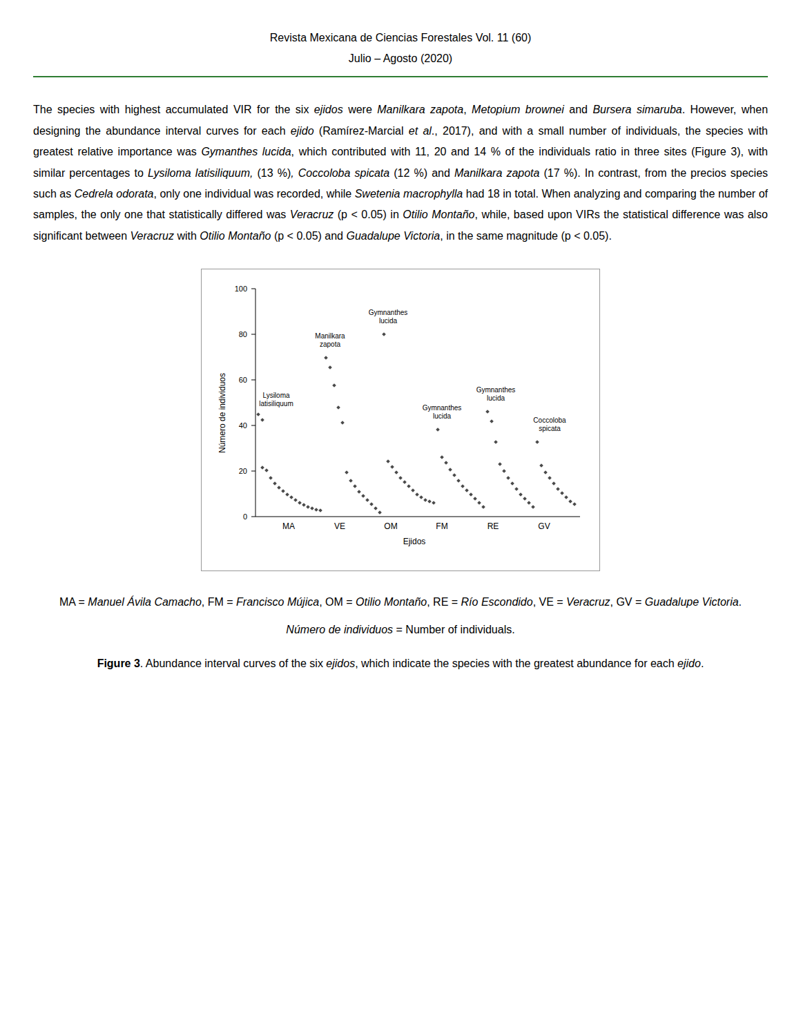Revista Mexicana de Ciencias Forestales Vol. 11 (60)
Julio – Agosto (2020)
The species with highest accumulated VIR for the six ejidos were Manilkara zapota, Metopium brownei and Bursera simaruba. However, when designing the abundance interval curves for each ejido (Ramírez-Marcial et al., 2017), and with a small number of individuals, the species with greatest relative importance was Gymanthes lucida, which contributed with 11, 20 and 14 % of the individuals ratio in three sites (Figure 3), with similar percentages to Lysiloma latisiliquum, (13 %), Coccoloba spicata (12 %) and Manilkara zapota (17 %). In contrast, from the precios species such as Cedrela odorata, only one individual was recorded, while Swetenia macrophylla had 18 in total. When analyzing and comparing the number of samples, the only one that statistically differed was Veracruz (p < 0.05) in Otilio Montaño, while, based upon VIRs the statistical difference was also significant between Veracruz with Otilio Montaño (p < 0.05) and Guadalupe Victoria, in the same magnitude (p < 0.05).
0 20 40 60 80 100 Número de individuos MA VE OM FM RE GV Ejidos Lysiloma latisiliquum Manilkara zapota Gymnanthes lucida Gymnanthes lucida Gymnanthes lucida Coccoloba spicata
MA = Manuel Ávila Camacho, FM = Francisco Mújica, OM = Otilio Montaño, RE = Río Escondido, VE = Veracruz, GV = Guadalupe Victoria.
Número de individuos = Number of individuals.
Figure 3. Abundance interval curves of the six ejidos, which indicate the species with the greatest abundance for each ejido.